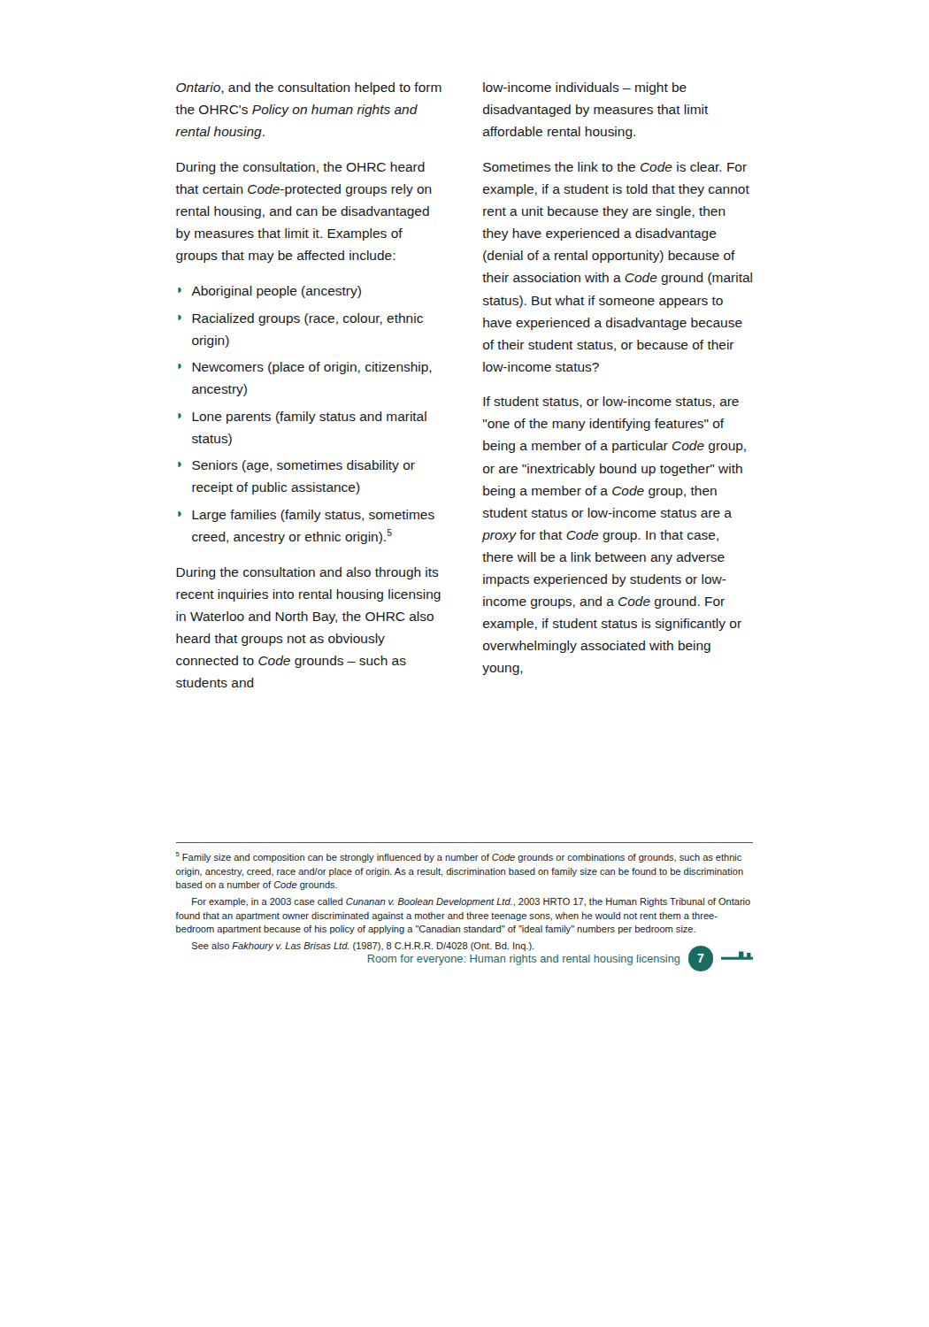Ontario, and the consultation helped to form the OHRC's Policy on human rights and rental housing.
During the consultation, the OHRC heard that certain Code-protected groups rely on rental housing, and can be disadvantaged by measures that limit it. Examples of groups that may be affected include:
Aboriginal people (ancestry)
Racialized groups (race, colour, ethnic origin)
Newcomers (place of origin, citizenship, ancestry)
Lone parents (family status and marital status)
Seniors (age, sometimes disability or receipt of public assistance)
Large families (family status, sometimes creed, ancestry or ethnic origin).5
During the consultation and also through its recent inquiries into rental housing licensing in Waterloo and North Bay, the OHRC also heard that groups not as obviously connected to Code grounds – such as students and
low-income individuals – might be disadvantaged by measures that limit affordable rental housing.
Sometimes the link to the Code is clear. For example, if a student is told that they cannot rent a unit because they are single, then they have experienced a disadvantage (denial of a rental opportunity) because of their association with a Code ground (marital status). But what if someone appears to have experienced a disadvantage because of their student status, or because of their low-income status?
If student status, or low-income status, are "one of the many identifying features" of being a member of a particular Code group, or are "inextricably bound up together" with being a member of a Code group, then student status or low-income status are a proxy for that Code group. In that case, there will be a link between any adverse impacts experienced by students or low-income groups, and a Code ground. For example, if student status is significantly or overwhelmingly associated with being young,
5 Family size and composition can be strongly influenced by a number of Code grounds or combinations of grounds, such as ethnic origin, ancestry, creed, race and/or place of origin. As a result, discrimination based on family size can be found to be discrimination based on a number of Code grounds.
For example, in a 2003 case called Cunanan v. Boolean Development Ltd., 2003 HRTO 17, the Human Rights Tribunal of Ontario found that an apartment owner discriminated against a mother and three teenage sons, when he would not rent them a three-bedroom apartment because of his policy of applying a "Canadian standard" of "ideal family" numbers per bedroom size.
See also Fakhoury v. Las Brisas Ltd. (1987), 8 C.H.R.R. D/4028 (Ont. Bd. Inq.).
Room for everyone: Human rights and rental housing licensing 7